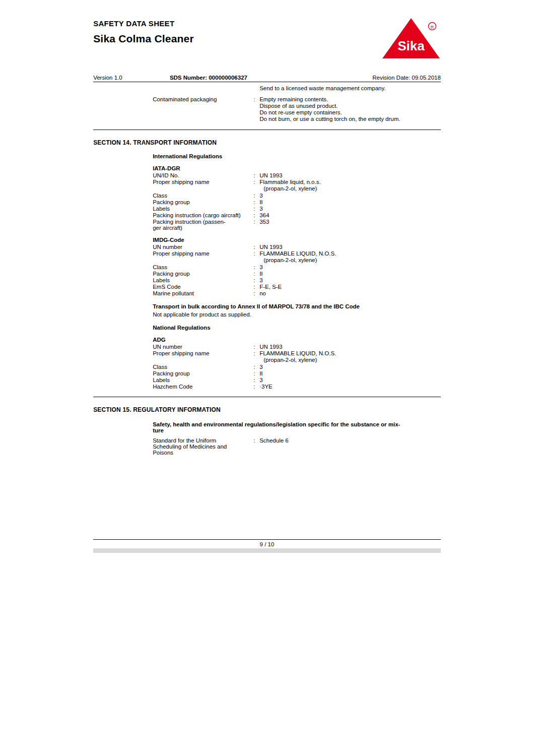SAFETY DATA SHEET
Sika Colma Cleaner
Sika R
Version 1.0
SDS Number: 000000006327
Revision Date: 09.05.2018
Send to a licensed waste management company.
Contaminated packaging
:
Empty remaining contents.
Dispose of as unused product.
Do not re-use empty containers.
Do not burn, or use a cutting torch on, the empty drum.
SECTION 14. TRANSPORT INFORMATION
International Regulations
IATA-DGR
UN/ID No.
:
UN 1993
Proper shipping name
:
Flammable liquid, n.o.s.
(propan-2-ol, xylene)
Class
:
3
Packing group
:
II
Labels
:
3
Packing instruction (cargo aircraft)
:
364
Packing instruction (passen-
ger aircraft)
:
353
IMDG-Code
UN number
:
UN 1993
Proper shipping name
:
FLAMMABLE LIQUID, N.O.S.
(propan-2-ol, xylene)
Class
:
3
Packing group
:
II
Labels
:
3
EmS Code
:
F-E, S-E
Marine pollutant
:
no
Transport in bulk according to Annex II of MARPOL 73/78 and the IBC Code
Not applicable for product as supplied.
National Regulations
ADG
UN number
:
UN 1993
Proper shipping name
:
FLAMMABLE LIQUID, N.O.S.
(propan-2-ol, xylene)
Class
:
3
Packing group
:
II
Labels
:
3
Hazchem Code
:
·3YE
SECTION 15. REGULATORY INFORMATION
Safety, health and environmental regulations/legislation specific for the substance or mix-
ture
Standard for the Uniform
Scheduling of Medicines and
Poisons
:
Schedule 6
9 / 10